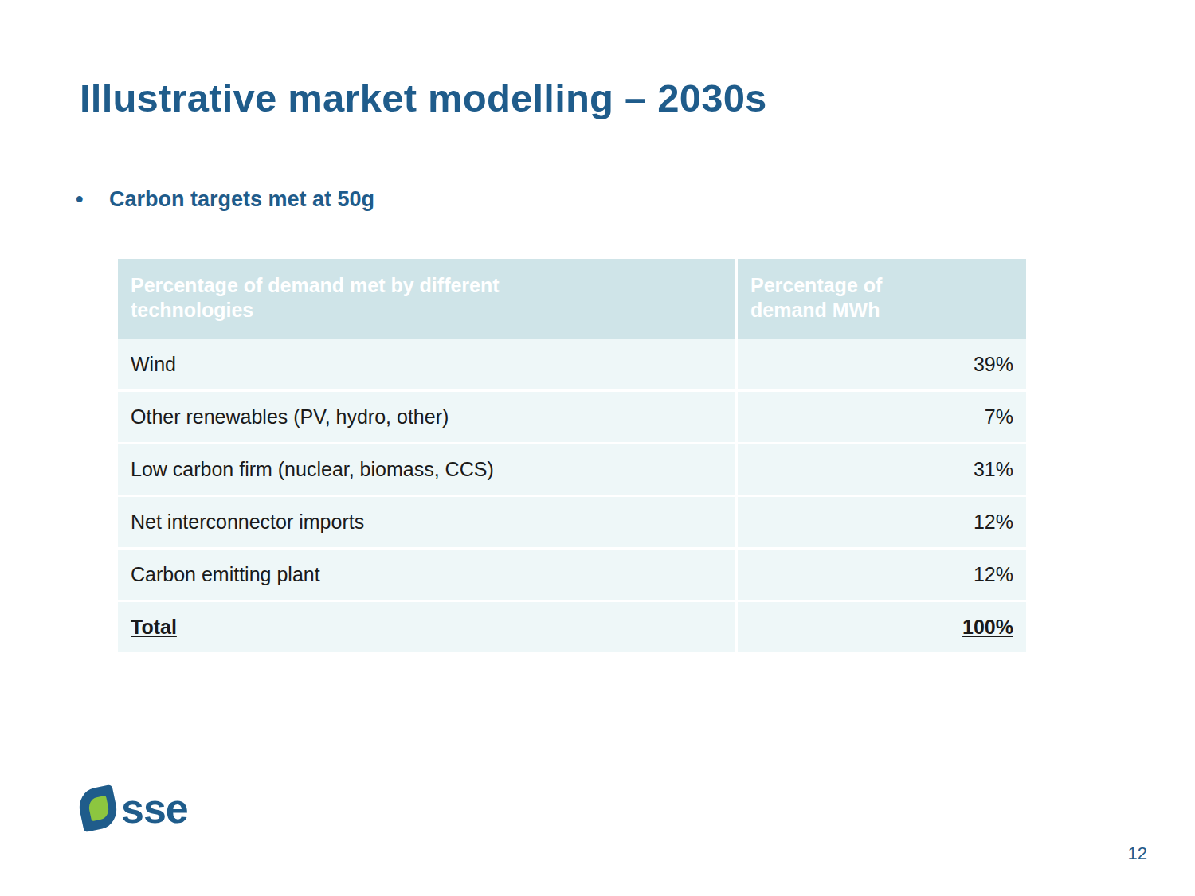Illustrative market modelling – 2030s
•Carbon targets met at 50g
| Percentage of demand met by different technologies | Percentage of demand MWh |
| --- | --- |
| Wind | 39% |
| Other renewables (PV, hydro, other) | 7% |
| Low carbon firm (nuclear, biomass, CCS) | 31% |
| Net interconnector imports | 12% |
| Carbon emitting plant | 12% |
| Total | 100% |
sse
12